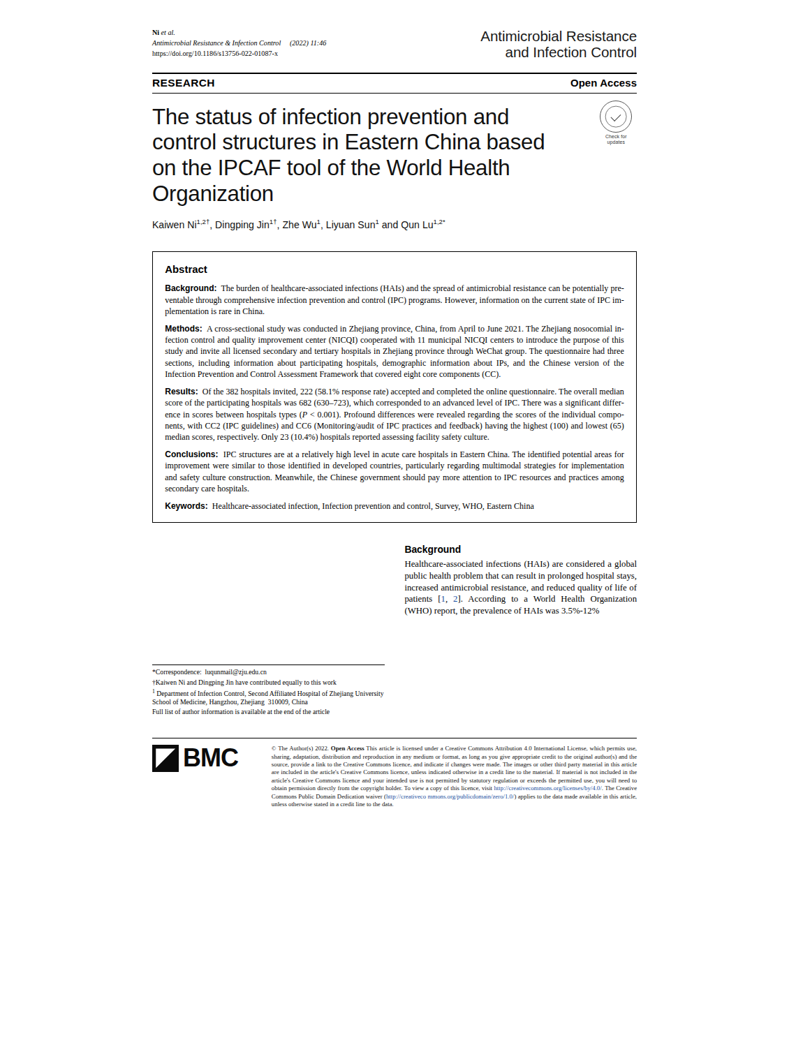Ni et al.
Antimicrobial Resistance & Infection Control (2022) 11:46
https://doi.org/10.1186/s13756-022-01087-x
Antimicrobial Resistance
and Infection Control
RESEARCH
Open Access
Check for
updates
The status of infection prevention and control structures in Eastern China based on the IPCAF tool of the World Health Organization
Kaiwen Ni1,2†, Dingping Jin1†, Zhe Wu1, Liyuan Sun1 and Qun Lu1,2*
Abstract
Background: The burden of healthcare-associated infections (HAIs) and the spread of antimicrobial resistance can be potentially preventable through comprehensive infection prevention and control (IPC) programs. However, information on the current state of IPC implementation is rare in China.
Methods: A cross-sectional study was conducted in Zhejiang province, China, from April to June 2021. The Zhejiang nosocomial infection control and quality improvement center (NICQI) cooperated with 11 municipal NICQI centers to introduce the purpose of this study and invite all licensed secondary and tertiary hospitals in Zhejiang province through WeChat group. The questionnaire had three sections, including information about participating hospitals, demographic information about IPs, and the Chinese version of the Infection Prevention and Control Assessment Framework that covered eight core components (CC).
Results: Of the 382 hospitals invited, 222 (58.1% response rate) accepted and completed the online questionnaire. The overall median score of the participating hospitals was 682 (630–723), which corresponded to an advanced level of IPC. There was a significant difference in scores between hospitals types (P < 0.001). Profound differences were revealed regarding the scores of the individual components, with CC2 (IPC guidelines) and CC6 (Monitoring/audit of IPC practices and feedback) having the highest (100) and lowest (65) median scores, respectively. Only 23 (10.4%) hospitals reported assessing facility safety culture.
Conclusions: IPC structures are at a relatively high level in acute care hospitals in Eastern China. The identified potential areas for improvement were similar to those identified in developed countries, particularly regarding multimodal strategies for implementation and safety culture construction. Meanwhile, the Chinese government should pay more attention to IPC resources and practices among secondary care hospitals.
Keywords: Healthcare-associated infection, Infection prevention and control, Survey, WHO, Eastern China
*Correspondence: luqunmail@zju.edu.cn
†Kaiwen Ni and Dingping Jin have contributed equally to this work
1 Department of Infection Control, Second Affiliated Hospital of Zhejiang University School of Medicine, Hangzhou, Zhejiang 310009, China
Full list of author information is available at the end of the article
Background
Healthcare-associated infections (HAIs) are considered a global public health problem that can result in prolonged hospital stays, increased antimicrobial resistance, and reduced quality of life of patients [1, 2]. According to a World Health Organization (WHO) report, the prevalence of HAIs was 3.5%-12%
BMC
© The Author(s) 2022. Open Access This article is licensed under a Creative Commons Attribution 4.0 International License, which permits use, sharing, adaptation, distribution and reproduction in any medium or format, as long as you give appropriate credit to the original author(s) and the source, provide a link to the Creative Commons licence, and indicate if changes were made. The images or other third party material in this article are included in the article's Creative Commons licence, unless indicated otherwise in a credit line to the material. If material is not included in the article's Creative Commons licence and your intended use is not permitted by statutory regulation or exceeds the permitted use, you will need to obtain permission directly from the copyright holder. To view a copy of this licence, visit http://creativecommons.org/licenses/by/4.0/. The Creative Commons Public Domain Dedication waiver (http://creativeco mmons.org/publicdomain/zero/1.0/) applies to the data made available in this article, unless otherwise stated in a credit line to the data.